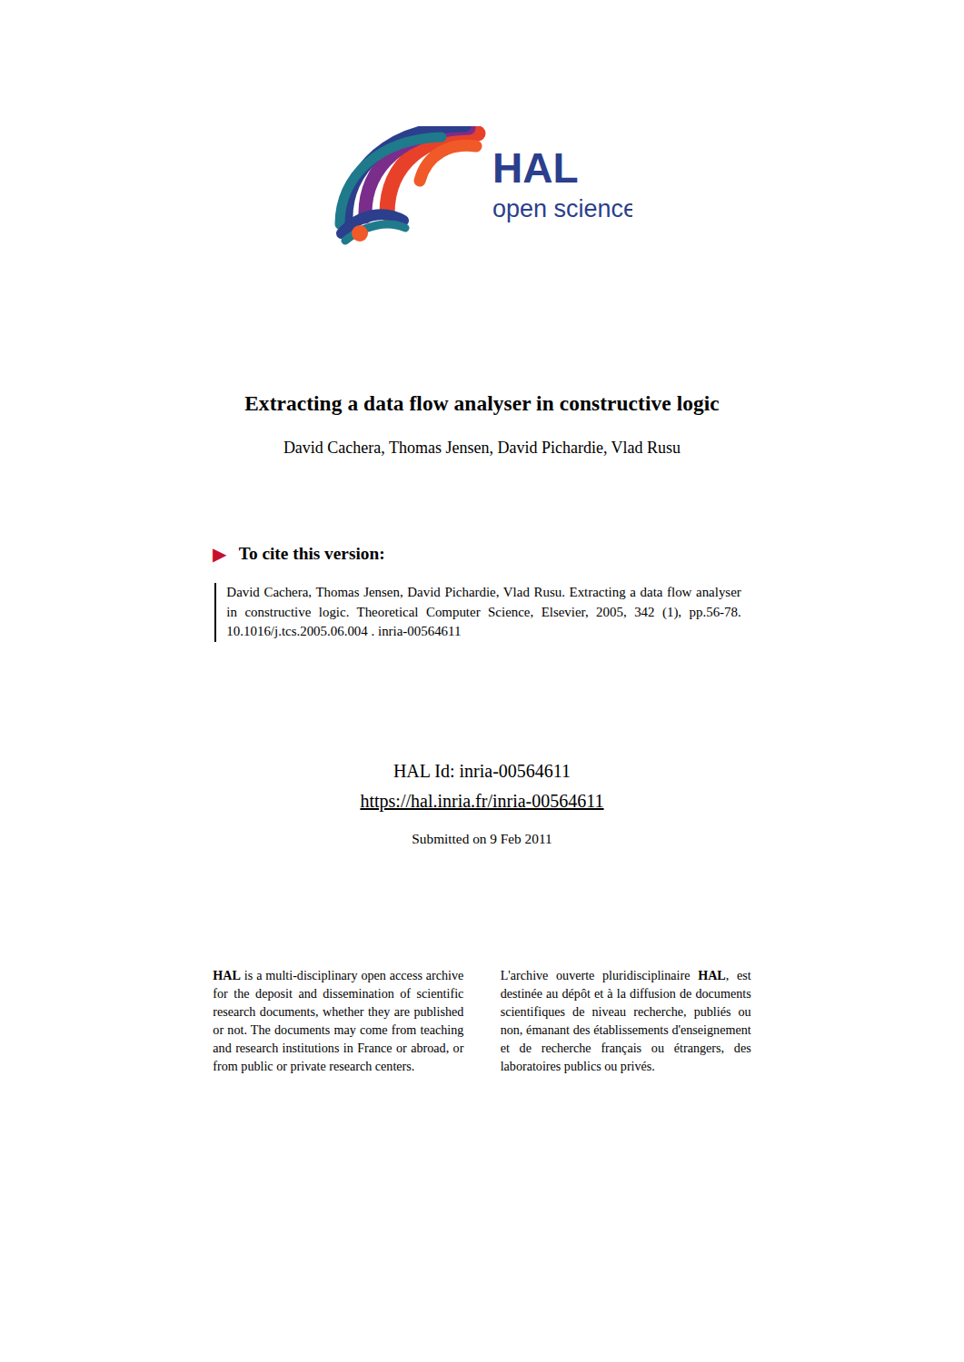HAL open science
Extracting a data flow analyser in constructive logic
David Cachera, Thomas Jensen, David Pichardie, Vlad Rusu
▶
To cite this version:
David Cachera, Thomas Jensen, David Pichardie, Vlad Rusu. Extracting a data flow analyser in constructive logic. Theoretical Computer Science, Elsevier, 2005, 342 (1), pp.56-78. 10.1016/j.tcs.2005.06.004 . inria-00564611
HAL Id: inria-00564611
https://hal.inria.fr/inria-00564611
Submitted on 9 Feb 2011
HAL is a multi-disciplinary open access archive for the deposit and dissemination of scientific research documents, whether they are published or not. The documents may come from teaching and research institutions in France or abroad, or from public or private research centers.
L'archive ouverte pluridisciplinaire HAL, est destinée au dépôt et à la diffusion de documents scientifiques de niveau recherche, publiés ou non, émanant des établissements d'enseignement et de recherche français ou étrangers, des laboratoires publics ou privés.